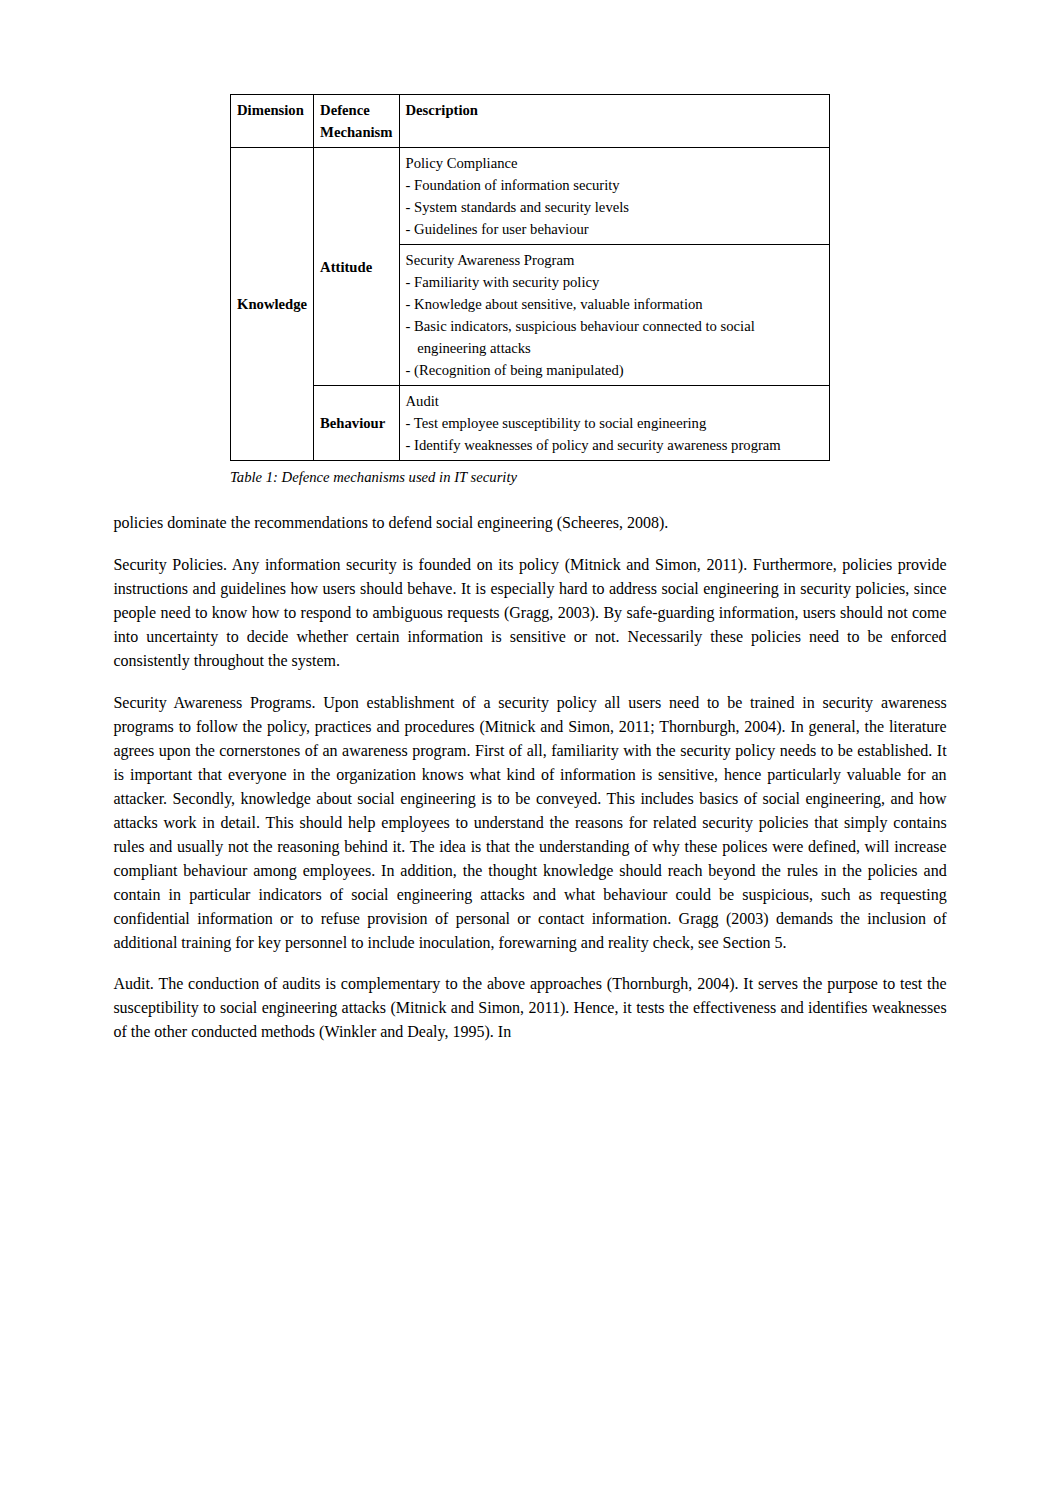| Dimension | Defence Mechanism | Description |
| --- | --- | --- |
| Knowledge | Attitude | Policy Compliance - Foundation of information security - System standards and security levels - Guidelines for user behaviour |
| Security Awareness Program - Familiarity with security policy - Knowledge about sensitive, valuable information - Basic indicators, suspicious behaviour connected to social engineering attacks - (Recognition of being manipulated) |
| Behaviour | Audit - Test employee susceptibility to social engineering - Identify weaknesses of policy and security awareness program |
Table 1: Defence mechanisms used in IT security
policies dominate the recommendations to defend social engineering (Scheeres, 2008).
Security Policies. Any information security is founded on its policy (Mitnick and Simon, 2011). Furthermore, policies provide instructions and guidelines how users should behave. It is especially hard to address social engineering in security policies, since people need to know how to respond to ambiguous requests (Gragg, 2003). By safe-guarding information, users should not come into uncertainty to decide whether certain information is sensitive or not. Necessarily these policies need to be enforced consistently throughout the system.
Security Awareness Programs. Upon establishment of a security policy all users need to be trained in security awareness programs to follow the policy, practices and procedures (Mitnick and Simon, 2011; Thornburgh, 2004). In general, the literature agrees upon the cornerstones of an awareness program. First of all, familiarity with the security policy needs to be established. It is important that everyone in the organization knows what kind of information is sensitive, hence particularly valuable for an attacker. Secondly, knowledge about social engineering is to be conveyed. This includes basics of social engineering, and how attacks work in detail. This should help employees to understand the reasons for related security policies that simply contains rules and usually not the reasoning behind it. The idea is that the understanding of why these polices were defined, will increase compliant behaviour among employees. In addition, the thought knowledge should reach beyond the rules in the policies and contain in particular indicators of social engineering attacks and what behaviour could be suspicious, such as requesting confidential information or to refuse provision of personal or contact information. Gragg (2003) demands the inclusion of additional training for key personnel to include inoculation, forewarning and reality check, see Section 5.
Audit. The conduction of audits is complementary to the above approaches (Thornburgh, 2004). It serves the purpose to test the susceptibility to social engineering attacks (Mitnick and Simon, 2011). Hence, it tests the effectiveness and identifies weaknesses of the other conducted methods (Winkler and Dealy, 1995). In